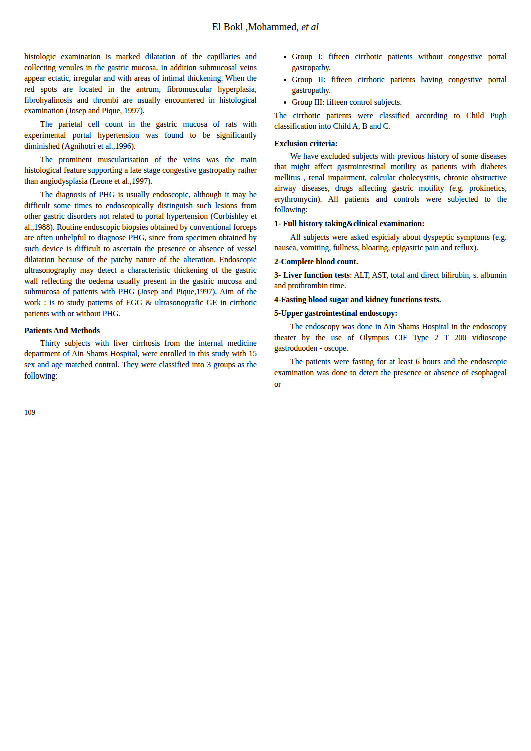El Bokl ,Mohammed, et al
histologic examination is marked dilatation of the capillaries and collecting venules in the gastric mucosa. In addition submucosal veins appear ectatic, irregular and with areas of intimal thickening. When the red spots are located in the antrum, fibromuscular hyperplasia, fibrohyalinosis and thrombi are usually encountered in histological examination (Josep and Pique, 1997).
The parietal cell count in the gastric mucosa of rats with experimental portal hypertension was found to be significantly diminished (Agnihotri et al.,1996).
The prominent muscularisation of the veins was the main histological feature supporting a late stage congestive gastropathy rather than angiodysplasia (Leone et al.,1997).
The diagnosis of PHG is usually endoscopic, although it may be difficult some times to endoscopically distinguish such lesions from other gastric disorders not related to portal hypertension (Corbishley et al.,1988). Routine endoscopic biopsies obtained by conventional forceps are often unhelpful to diagnose PHG, since from specimen obtained by such device is difficult to ascertain the presence or absence of vessel dilatation because of the patchy nature of the alteration. Endoscopic ultrasonography may detect a characteristic thickening of the gastric wall reflecting the oedema usually present in the gastric mucosa and submucosa of patients with PHG (Josep and Pique,1997). Aim of the work : is to study patterns of EGG & ultrasonografic GE in cirrhotic patients with or without PHG.
Patients And Methods
Thirty subjects with liver cirrhosis from the internal medicine department of Ain Shams Hospital, were enrolled in this study with 15 sex and age matched control. They were classified into 3 groups as the following:
Group I: fifteen cirrhotic patients without congestive portal gastropathy.
Group II: fifteen cirrhotic patients having congestive portal gastropathy.
Group III: fifteen control subjects.
The cirrhotic patients were classified according to Child Pugh classification into Child A, B and C.
Exclusion criteria:
We have excluded subjects with previous history of some diseases that might affect gastrointestinal motility as patients with diabetes mellitus , renal impairment, calcular cholecystitis, chronic obstructive airway diseases, drugs affecting gastric motility (e.g. prokinetics, erythromycin). All patients and controls were subjected to the following:
1- Full history taking&clinical examination:
All subjects were asked espicialy about dyspeptic symptoms (e.g. nausea, vomiting, fullness, bloating, epigastric pain and reflux).
2-Complete blood count.
3- Liver function tests: ALT, AST, total and direct bilirubin, s. albumin and prothrombin time.
4-Fasting blood sugar and kidney functions tests.
5-Upper gastrointestinal endoscopy:
The endoscopy was done in Ain Shams Hospital in the endoscopy theater by the use of Olympus CIF Type 2 T 200 vidioscope gastroduoden - oscope.
The patients were fasting for at least 6 hours and the endoscopic examination was done to detect the presence or absence of esophageal or
109